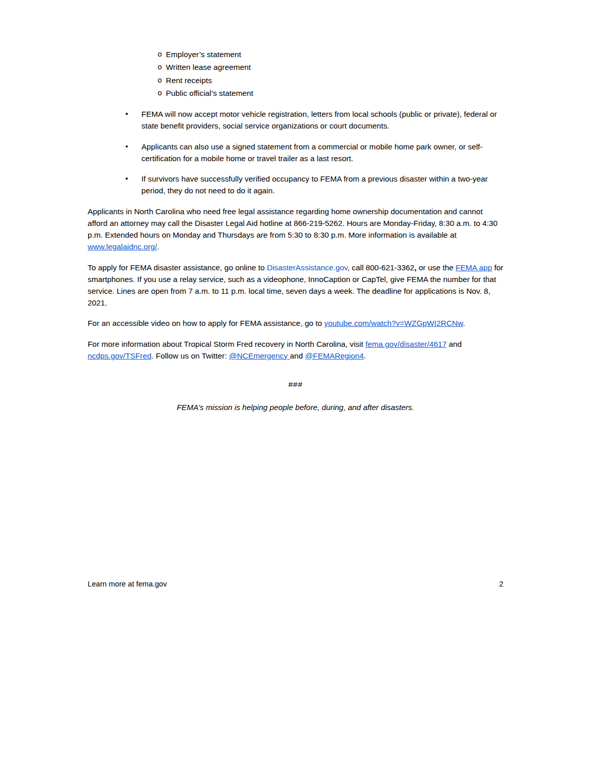Employer’s statement
Written lease agreement
Rent receipts
Public official’s statement
FEMA will now accept motor vehicle registration, letters from local schools (public or private), federal or state benefit providers, social service organizations or court documents.
Applicants can also use a signed statement from a commercial or mobile home park owner, or self-certification for a mobile home or travel trailer as a last resort.
If survivors have successfully verified occupancy to FEMA from a previous disaster within a two-year period, they do not need to do it again.
Applicants in North Carolina who need free legal assistance regarding home ownership documentation and cannot afford an attorney may call the Disaster Legal Aid hotline at 866-219-5262. Hours are Monday-Friday, 8:30 a.m. to 4:30 p.m. Extended hours on Monday and Thursdays are from 5:30 to 8:30 p.m. More information is available at www.legalaidnc.org/.
To apply for FEMA disaster assistance, go online to DisasterAssistance.gov, call 800-621-3362, or use the FEMA app for smartphones. If you use a relay service, such as a videophone, InnoCaption or CapTel, give FEMA the number for that service. Lines are open from 7 a.m. to 11 p.m. local time, seven days a week. The deadline for applications is Nov. 8, 2021.
For an accessible video on how to apply for FEMA assistance, go to youtube.com/watch?v=WZGpWI2RCNw.
For more information about Tropical Storm Fred recovery in North Carolina, visit fema.gov/disaster/4617 and ncdps.gov/TSFred. Follow us on Twitter: @NCEmergency and @FEMARegion4.
###
FEMA’s mission is helping people before, during, and after disasters.
Learn more at fema.gov
2